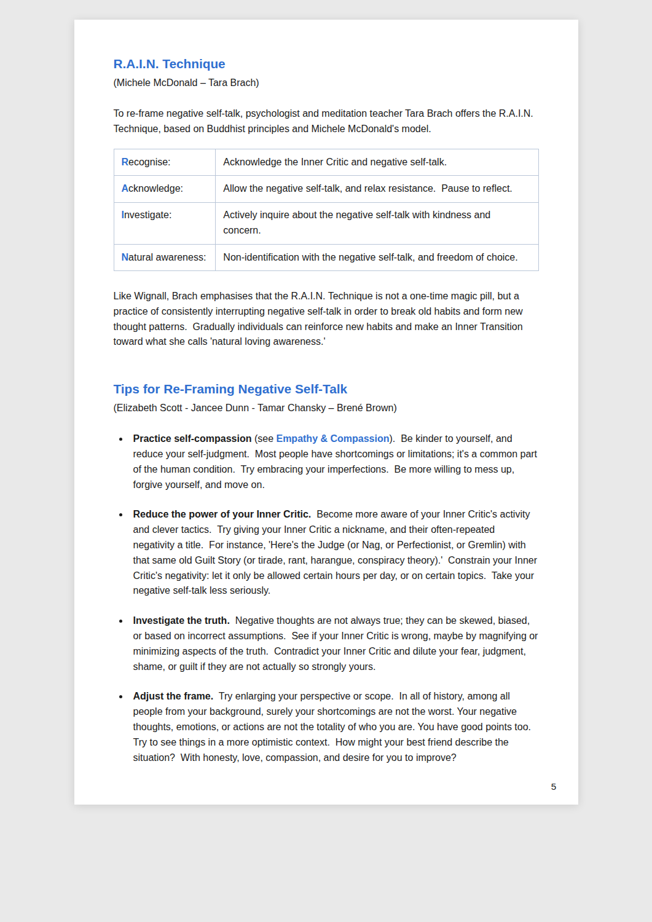R.A.I.N. Technique
(Michele McDonald – Tara Brach)
To re-frame negative self-talk, psychologist and meditation teacher Tara Brach offers the R.A.I.N. Technique, based on Buddhist principles and Michele McDonald's model.
| R ecognise: | Acknowledge the Inner Critic and negative self-talk. |
| A cknowledge: | Allow the negative self-talk, and relax resistance. Pause to reflect. |
| I nvestigate: | Actively inquire about the negative self-talk with kindness and concern. |
| N atural awareness: | Non-identification with the negative self-talk, and freedom of choice. |
Like Wignall, Brach emphasises that the R.A.I.N. Technique is not a one-time magic pill, but a practice of consistently interrupting negative self-talk in order to break old habits and form new thought patterns. Gradually individuals can reinforce new habits and make an Inner Transition toward what she calls 'natural loving awareness.'
Tips for Re-Framing Negative Self-Talk
(Elizabeth Scott - Jancee Dunn - Tamar Chansky – Brené Brown)
Practice self-compassion (see Empathy & Compassion). Be kinder to yourself, and reduce your self-judgment. Most people have shortcomings or limitations; it's a common part of the human condition. Try embracing your imperfections. Be more willing to mess up, forgive yourself, and move on.
Reduce the power of your Inner Critic. Become more aware of your Inner Critic's activity and clever tactics. Try giving your Inner Critic a nickname, and their often-repeated negativity a title. For instance, 'Here's the Judge (or Nag, or Perfectionist, or Gremlin) with that same old Guilt Story (or tirade, rant, harangue, conspiracy theory).' Constrain your Inner Critic's negativity: let it only be allowed certain hours per day, or on certain topics. Take your negative self-talk less seriously.
Investigate the truth. Negative thoughts are not always true; they can be skewed, biased, or based on incorrect assumptions. See if your Inner Critic is wrong, maybe by magnifying or minimizing aspects of the truth. Contradict your Inner Critic and dilute your fear, judgment, shame, or guilt if they are not actually so strongly yours.
Adjust the frame. Try enlarging your perspective or scope. In all of history, among all people from your background, surely your shortcomings are not the worst. Your negative thoughts, emotions, or actions are not the totality of who you are. You have good points too. Try to see things in a more optimistic context. How might your best friend describe the situation? With honesty, love, compassion, and desire for you to improve?
5